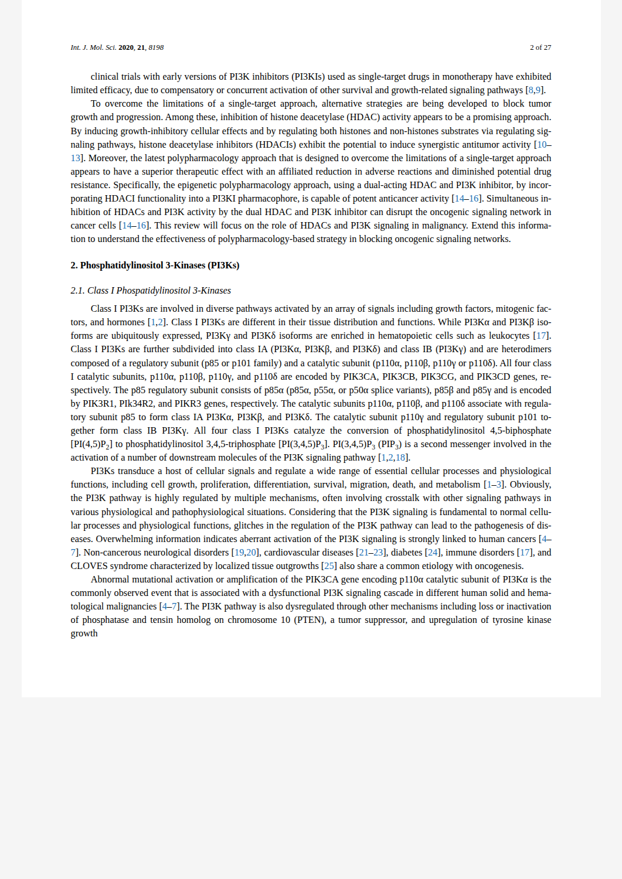Int. J. Mol. Sci. 2020, 21, 8198 2 of 27
clinical trials with early versions of PI3K inhibitors (PI3KIs) used as single-target drugs in monotherapy have exhibited limited efficacy, due to compensatory or concurrent activation of other survival and growth-related signaling pathways [8,9].
To overcome the limitations of a single-target approach, alternative strategies are being developed to block tumor growth and progression. Among these, inhibition of histone deacetylase (HDAC) activity appears to be a promising approach. By inducing growth-inhibitory cellular effects and by regulating both histones and non-histones substrates via regulating signaling pathways, histone deacetylase inhibitors (HDACIs) exhibit the potential to induce synergistic antitumor activity [10–13]. Moreover, the latest polypharmacology approach that is designed to overcome the limitations of a single-target approach appears to have a superior therapeutic effect with an affiliated reduction in adverse reactions and diminished potential drug resistance. Specifically, the epigenetic polypharmacology approach, using a dual-acting HDAC and PI3K inhibitor, by incorporating HDACI functionality into a PI3KI pharmacophore, is capable of potent anticancer activity [14–16]. Simultaneous inhibition of HDACs and PI3K activity by the dual HDAC and PI3K inhibitor can disrupt the oncogenic signaling network in cancer cells [14–16]. This review will focus on the role of HDACs and PI3K signaling in malignancy. Extend this information to understand the effectiveness of polypharmacology-based strategy in blocking oncogenic signaling networks.
2. Phosphatidylinositol 3-Kinases (PI3Ks)
2.1. Class I Phospatidylinositol 3-Kinases
Class I PI3Ks are involved in diverse pathways activated by an array of signals including growth factors, mitogenic factors, and hormones [1,2]. Class I PI3Ks are different in their tissue distribution and functions. While PI3Kα and PI3Kβ isoforms are ubiquitously expressed, PI3Kγ and PI3Kδ isoforms are enriched in hematopoietic cells such as leukocytes [17]. Class I PI3Ks are further subdivided into class IA (PI3Kα, PI3Kβ, and PI3Kδ) and class IB (PI3Kγ) and are heterodimers composed of a regulatory subunit (p85 or p101 family) and a catalytic subunit (p110α, p110β, p110γ or p110δ). All four class I catalytic subunits, p110α, p110β, p110γ, and p110δ are encoded by PIK3CA, PIK3CB, PIK3CG, and PIK3CD genes, respectively. The p85 regulatory subunit consists of p85α (p85α, p55α, or p50α splice variants), p85β and p85γ and is encoded by PIK3R1, PIk34R2, and PIKR3 genes, respectively. The catalytic subunits p110α, p110β, and p110δ associate with regulatory subunit p85 to form class IA PI3Kα, PI3Kβ, and PI3Kδ. The catalytic subunit p110γ and regulatory subunit p101 together form class IB PI3Kγ. All four class I PI3Ks catalyze the conversion of phosphatidylinositol 4,5-biphosphate [PI(4,5)P2] to phosphatidylinositol 3,4,5-triphosphate [PI(3,4,5)P3]. PI(3,4,5)P3 (PIP3) is a second messenger involved in the activation of a number of downstream molecules of the PI3K signaling pathway [1,2,18].
PI3Ks transduce a host of cellular signals and regulate a wide range of essential cellular processes and physiological functions, including cell growth, proliferation, differentiation, survival, migration, death, and metabolism [1–3]. Obviously, the PI3K pathway is highly regulated by multiple mechanisms, often involving crosstalk with other signaling pathways in various physiological and pathophysiological situations. Considering that the PI3K signaling is fundamental to normal cellular processes and physiological functions, glitches in the regulation of the PI3K pathway can lead to the pathogenesis of diseases. Overwhelming information indicates aberrant activation of the PI3K signaling is strongly linked to human cancers [4–7]. Non-cancerous neurological disorders [19,20], cardiovascular diseases [21–23], diabetes [24], immune disorders [17], and CLOVES syndrome characterized by localized tissue outgrowths [25] also share a common etiology with oncogenesis.
Abnormal mutational activation or amplification of the PIK3CA gene encoding p110α catalytic subunit of PI3Kα is the commonly observed event that is associated with a dysfunctional PI3K signaling cascade in different human solid and hematological malignancies [4–7]. The PI3K pathway is also dysregulated through other mechanisms including loss or inactivation of phosphatase and tensin homolog on chromosome 10 (PTEN), a tumor suppressor, and upregulation of tyrosine kinase growth